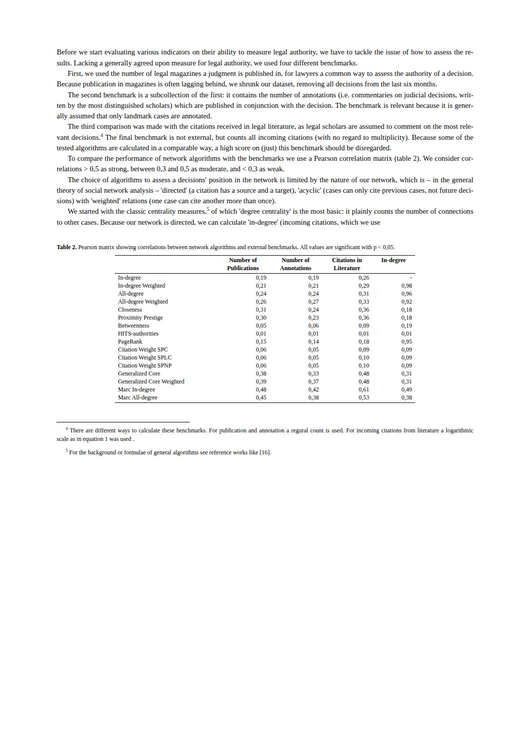Before we start evaluating various indicators on their ability to measure legal authority, we have to tackle the issue of how to assess the results. Lacking a generally agreed upon measure for legal authority, we used four different benchmarks.
First, we used the number of legal magazines a judgment is published in, for lawyers a common way to assess the authority of a decision. Because publication in magazines is often lagging behind, we shrunk our dataset, removing all decisions from the last six months.
The second benchmark is a subcollection of the first: it contains the number of annotations (i.e. commentaries on judicial decisions, written by the most distinguished scholars) which are published in conjunction with the decision. The benchmark is relevant because it is generally assumed that only landmark cases are annotated.
The third comparison was made with the citations received in legal literature, as legal scholars are assumed to comment on the most relevant decisions.4 The final benchmark is not external, but counts all incoming citations (with no regard to multiplicity). Because some of the tested algorithms are calculated in a comparable way, a high score on (just) this benchmark should be disregarded.
To compare the performance of network algorithms with the benchmarks we use a Pearson correlation matrix (table 2). We consider correlations > 0,5 as strong, between 0,3 and 0,5 as moderate, and < 0,3 as weak.
The choice of algorithms to assess a decisions' position in the network is limited by the nature of our network, which is – in the general theory of social network analysis – 'directed' (a citation has a source and a target), 'acyclic' (cases can only cite previous cases, not future decisions) with 'weighted' relations (one case can cite another more than once).
We started with the classic centrality measures,5 of which 'degree centrality' is the most basic: it plainly counts the number of connections to other cases. Because our network is directed, we can calculate 'in-degree' (incoming citations, which we use
Table 2. Pearson matrix showing correlations between network algorithms and external benchmarks. All values are significant with p < 0,05.
| | Number of | Number of | Citations in | In-degree |
| --- | --- | --- | --- | --- |
| | Publications | Annotations | Literature | |
| In-degree | 0,19 | 0,19 | 0,26 | - |
| In-degree Weighted | 0,21 | 0,21 | 0,29 | 0,98 |
| All-degree | 0,24 | 0,24 | 0,31 | 0,96 |
| All-degree Weighted | 0,26 | 0,27 | 0,33 | 0,92 |
| Closeness | 0,31 | 0,24 | 0,36 | 0,18 |
| Proximity Prestige | 0,30 | 0,23 | 0,36 | 0,18 |
| Betweenness | 0,05 | 0,06 | 0,09 | 0,19 |
| HITS-authorities | 0,01 | 0,01 | 0,01 | 0,01 |
| PageRank | 0,15 | 0,14 | 0,18 | 0,95 |
| Citation Weight SPC | 0,06 | 0,05 | 0,09 | 0,09 |
| Citation Weight SPLC | 0,06 | 0,05 | 0,10 | 0,09 |
| Citation Weight SPNP | 0,06 | 0,05 | 0,10 | 0,09 |
| Generalized Core | 0,38 | 0,33 | 0,48 | 0,31 |
| Generalized Core Weighted | 0,39 | 0,37 | 0,48 | 0,31 |
| Marc In-degree | 0,48 | 0,42 | 0,61 | 0,49 |
| Marc All-degree | 0,45 | 0,38 | 0,53 | 0,38 |
4 There are different ways to calculate these benchmarks. For publication and annotation a regural count is used. For incoming citations from literature a logarithmic scale as in equation 1 was used .
5 For the background or formulae of general algorithms see reference works like [16].